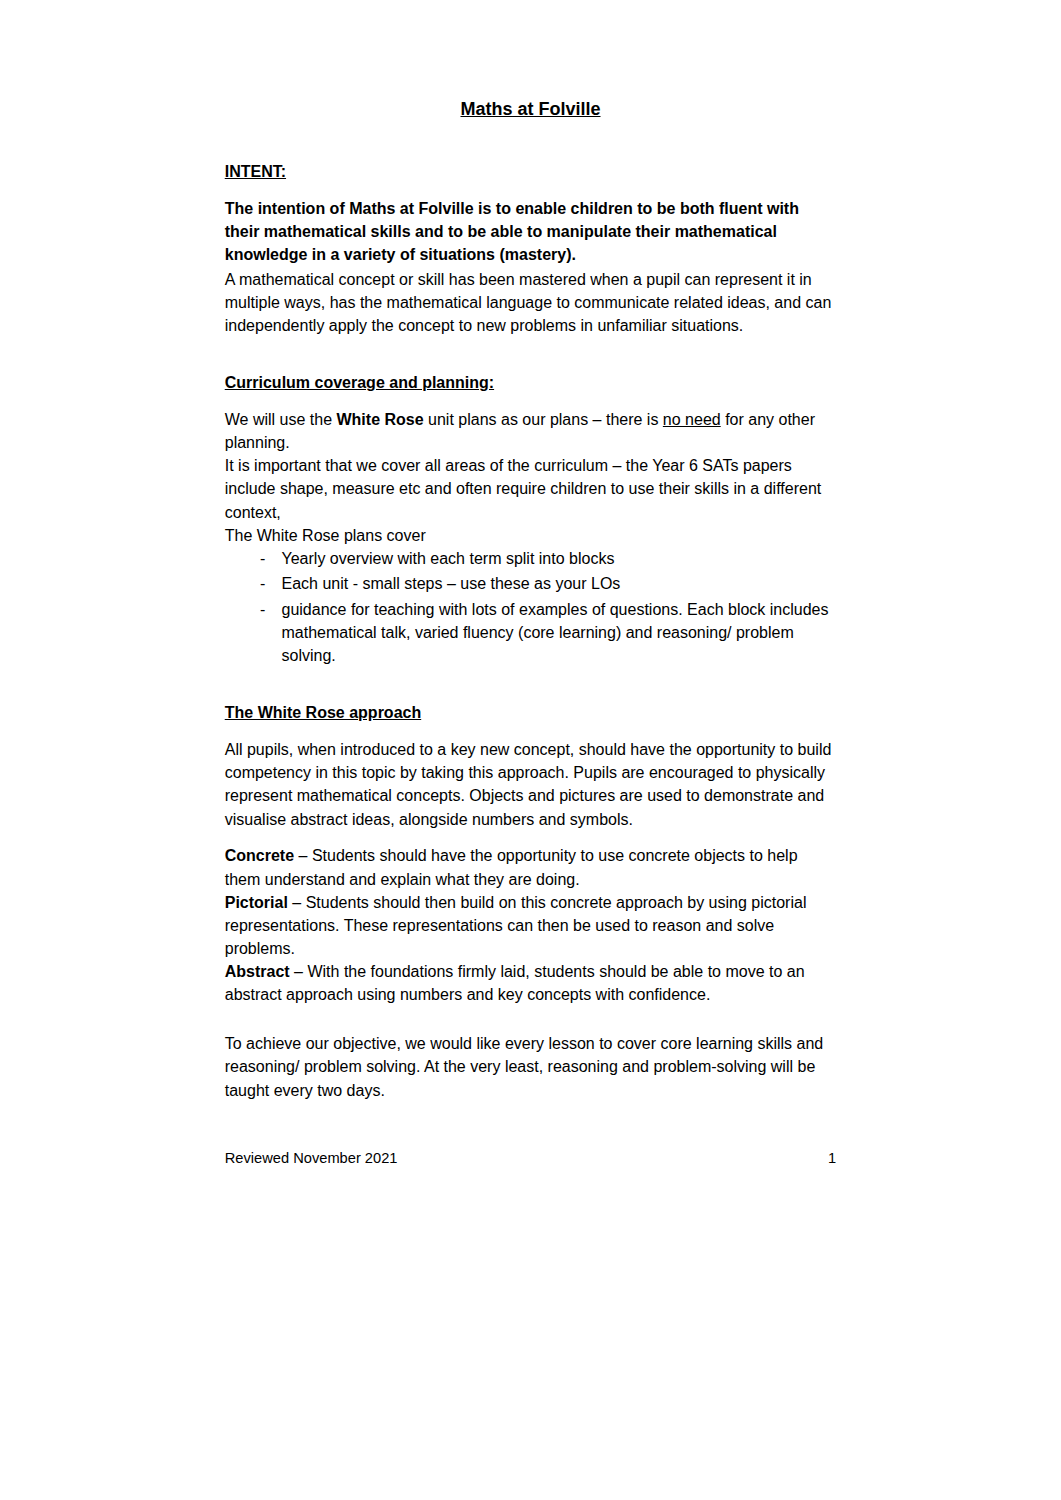Maths at Folville
INTENT:
The intention of Maths at Folville is to enable children to be both fluent with their mathematical skills and to be able to manipulate their mathematical knowledge in a variety of situations (mastery).
A mathematical concept or skill has been mastered when a pupil can represent it in multiple ways, has the mathematical language to communicate related ideas, and can independently apply the concept to new problems in unfamiliar situations.
Curriculum coverage and planning:
We will use the White Rose unit plans as our plans – there is no need for any other planning.
It is important that we cover all areas of the curriculum – the Year 6 SATs papers include shape, measure etc and often require children to use their skills in a different context,
The White Rose plans cover
Yearly overview with each term split into blocks
Each unit - small steps – use these as your LOs
guidance for teaching with lots of examples of questions. Each block includes mathematical talk, varied fluency (core learning) and reasoning/ problem solving.
The White Rose approach
All pupils, when introduced to a key new concept, should have the opportunity to build competency in this topic by taking this approach. Pupils are encouraged to physically represent mathematical concepts. Objects and pictures are used to demonstrate and visualise abstract ideas, alongside numbers and symbols.
Concrete – Students should have the opportunity to use concrete objects to help them understand and explain what they are doing.
Pictorial – Students should then build on this concrete approach by using pictorial representations. These representations can then be used to reason and solve problems.
Abstract – With the foundations firmly laid, students should be able to move to an abstract approach using numbers and key concepts with confidence.
To achieve our objective, we would like every lesson to cover core learning skills and reasoning/ problem solving. At the very least, reasoning and problem-solving will be taught every two days.
Reviewed November 2021 1